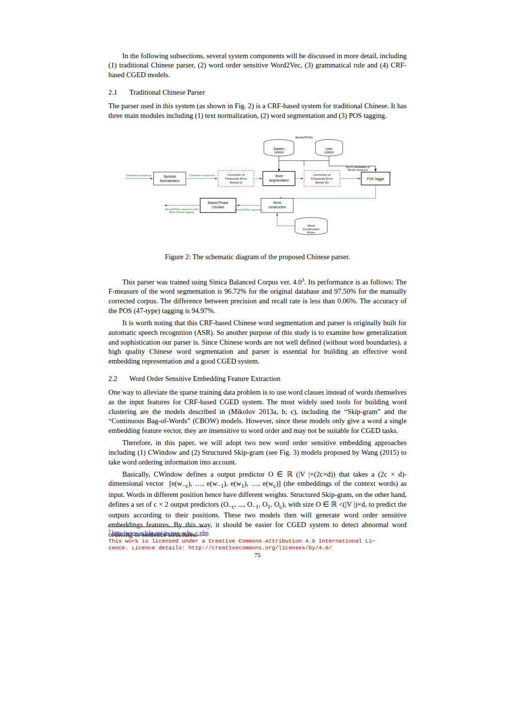In the following subsections, several system components will be discussed in more detail, including (1) traditional Chinese parser, (2) word order sensitive Word2Vec, (3) grammatical rule and (4) CRF-based CGED models.
2.1 Traditional Chinese Parser
The parser used in this system (as shown in Fig. 2) is a CRF-based system for traditional Chinese. It has three main modules including (1) text normalization, (2) word segmentation and (3) POS tagging.
System Lexion User Lexion Words/POSs Symbols Normalization Correction of Frequently Error Words (I) Word Segmentation Correction of Frequently Error Words (II) POS Tagger Top-N Candidates of Words sequence Characters sequence Characters sequence Word construction Based-Phrase Chunker Words/POSs sequence Words/POSs sequence with Base-phrase tagging Word Construction Rules
Figure 2: The schematic diagram of the proposed Chinese parser.
This parser was trained using Sinica Balanced Corpus ver. 4.03. Its performance is as follows: The F-measure of the word segmentation is 96.72% for the original database and 97.50% for the manually corrected corpus. The difference between precision and recall rate is less than 0.06%. The accuracy of the POS (47-type) tagging is 94.97%.
It is worth noting that this CRF-based Chinese word segmentation and parser is originally built for automatic speech recognition (ASR). So another purpose of this study is to examine how generalization and sophistication our parser is. Since Chinese words are not well defined (without word boundaries), a high quality Chinese word segmentation and parser is essential for building an effective word embedding representation and a good CGED system.
2.2 Word Order Sensitive Embedding Feature Extraction
One way to alleviate the sparse training data problem is to use word classes instead of words themselves as the input features for CRF-based CGED system. The most widely used tools for building word clustering are the models described in (Mikolov 2013a, b, c), including the “Skip-gram” and the “Continuous Bag-of-Words” (CBOW) models. However, since these models only give a word a single embedding feature vector, they are insensitive to word order and may not be suitable for CGED tasks.
Therefore, in this paper, we will adopt two new word order sensitive embedding approaches including (1) CWindow and (2) Structured Skip-gram (see Fig. 3) models proposed by Wang (2015) to take word ordering information into account.
Basically, CWindow defines a output predictor O ∈ ℝ (|V |×(2c×d)) that takes a (2c × d)-dimensional vector [e(w−c), …, e(w−1), e(w1), …, e(wc)] (the embeddings of the context words) as input. Words in different position hence have different weights. Structured Skip-gram, on the other hand, defines a set of c × 2 output predictors (O−c, ..., O−1, O1, Oc), with size O ∈ ℝ <(|V |)×d, to predict the outputs according to their positions. These two models then will generate word order sensitive embeddings features. By this way, it should be easier for CGED system to detect abnormal word ordering or sentence structures.
3 http://www.aclclp.org.tw/use_acbc_c.php
This work is licensed under a Creative Commons Attribution 4.0 International Li−
cence. Licence details: http://creativecommons.org/licenses/by/4.0/
75